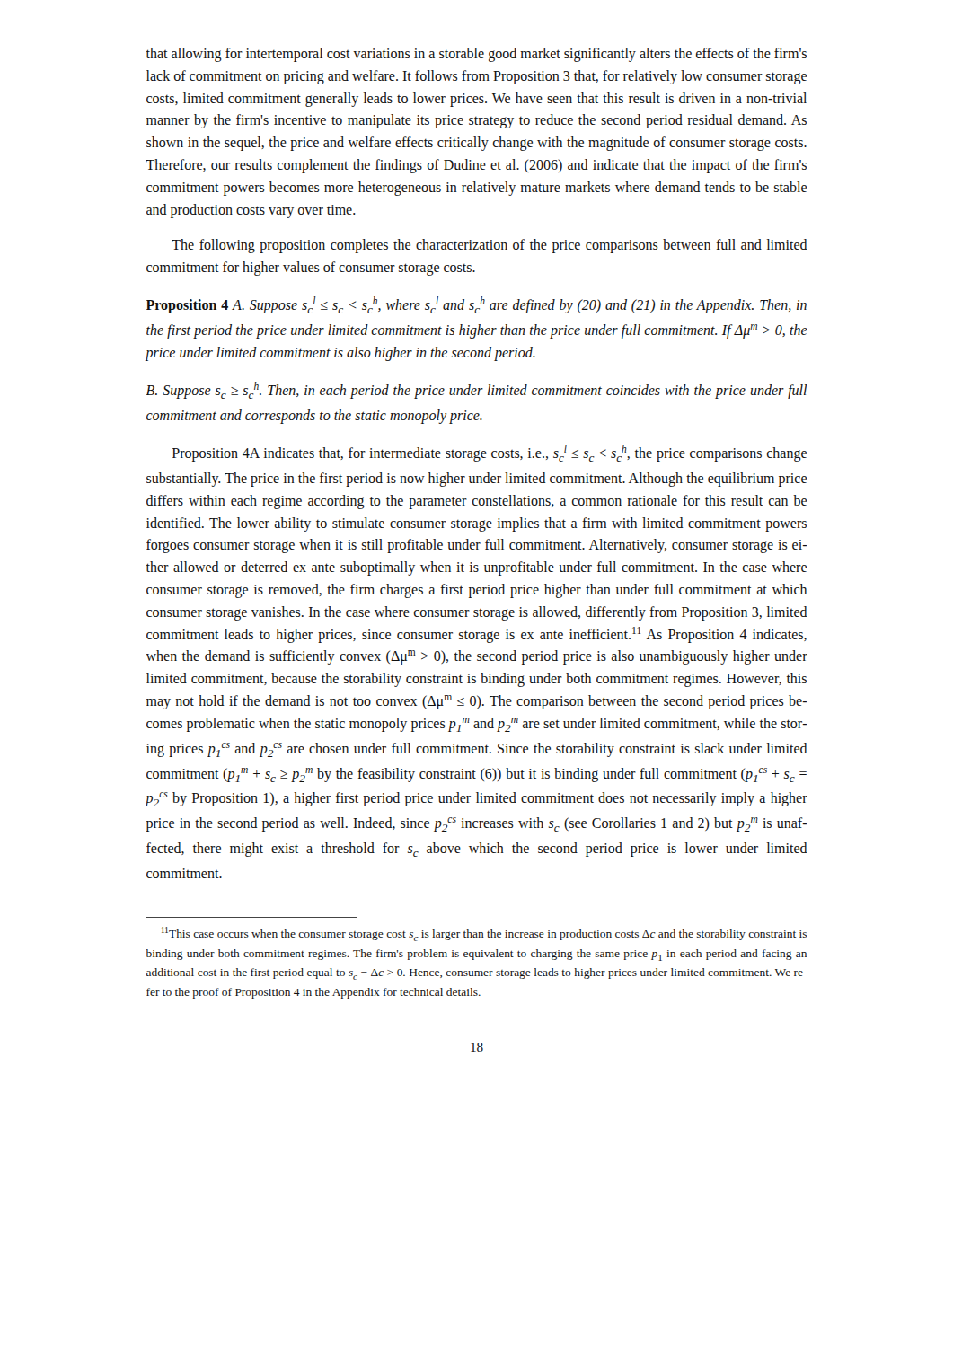that allowing for intertemporal cost variations in a storable good market significantly alters the effects of the firm's lack of commitment on pricing and welfare. It follows from Proposition 3 that, for relatively low consumer storage costs, limited commitment generally leads to lower prices. We have seen that this result is driven in a non-trivial manner by the firm's incentive to manipulate its price strategy to reduce the second period residual demand. As shown in the sequel, the price and welfare effects critically change with the magnitude of consumer storage costs. Therefore, our results complement the findings of Dudine et al. (2006) and indicate that the impact of the firm's commitment powers becomes more heterogeneous in relatively mature markets where demand tends to be stable and production costs vary over time.
The following proposition completes the characterization of the price comparisons between full and limited commitment for higher values of consumer storage costs.
Proposition 4 A. Suppose scl ≤ sc < sch, where scl and sch are defined by (20) and (21) in the Appendix. Then, in the first period the price under limited commitment is higher than the price under full commitment. If Δμm > 0, the price under limited commitment is also higher in the second period.
B. Suppose sc ≥ sch. Then, in each period the price under limited commitment coincides with the price under full commitment and corresponds to the static monopoly price.
Proposition 4A indicates that, for intermediate storage costs, i.e., scl ≤ sc < sch, the price comparisons change substantially. The price in the first period is now higher under limited commitment. Although the equilibrium price differs within each regime according to the parameter constellations, a common rationale for this result can be identified. The lower ability to stimulate consumer storage implies that a firm with limited commitment powers forgoes consumer storage when it is still profitable under full commitment. Alternatively, consumer storage is either allowed or deterred ex ante suboptimally when it is unprofitable under full commitment. In the case where consumer storage is removed, the firm charges a first period price higher than under full commitment at which consumer storage vanishes. In the case where consumer storage is allowed, differently from Proposition 3, limited commitment leads to higher prices, since consumer storage is ex ante inefficient.11 As Proposition 4 indicates, when the demand is sufficiently convex (Δμm > 0), the second period price is also unambiguously higher under limited commitment, because the storability constraint is binding under both commitment regimes. However, this may not hold if the demand is not too convex (Δμm ≤ 0). The comparison between the second period prices becomes problematic when the static monopoly prices p1m and p2m are set under limited commitment, while the storing prices p1cs and p2cs are chosen under full commitment. Since the storability constraint is slack under limited commitment (p1m + sc ≥ p2m by the feasibility constraint (6)) but it is binding under full commitment (p1cs + sc = p2cs by Proposition 1), a higher first period price under limited commitment does not necessarily imply a higher price in the second period as well. Indeed, since p2cs increases with sc (see Corollaries 1 and 2) but p2m is unaffected, there might exist a threshold for sc above which the second period price is lower under limited commitment.
11This case occurs when the consumer storage cost sc is larger than the increase in production costs Δc and the storability constraint is binding under both commitment regimes. The firm's problem is equivalent to charging the same price p1 in each period and facing an additional cost in the first period equal to sc − Δc > 0. Hence, consumer storage leads to higher prices under limited commitment. We refer to the proof of Proposition 4 in the Appendix for technical details.
18